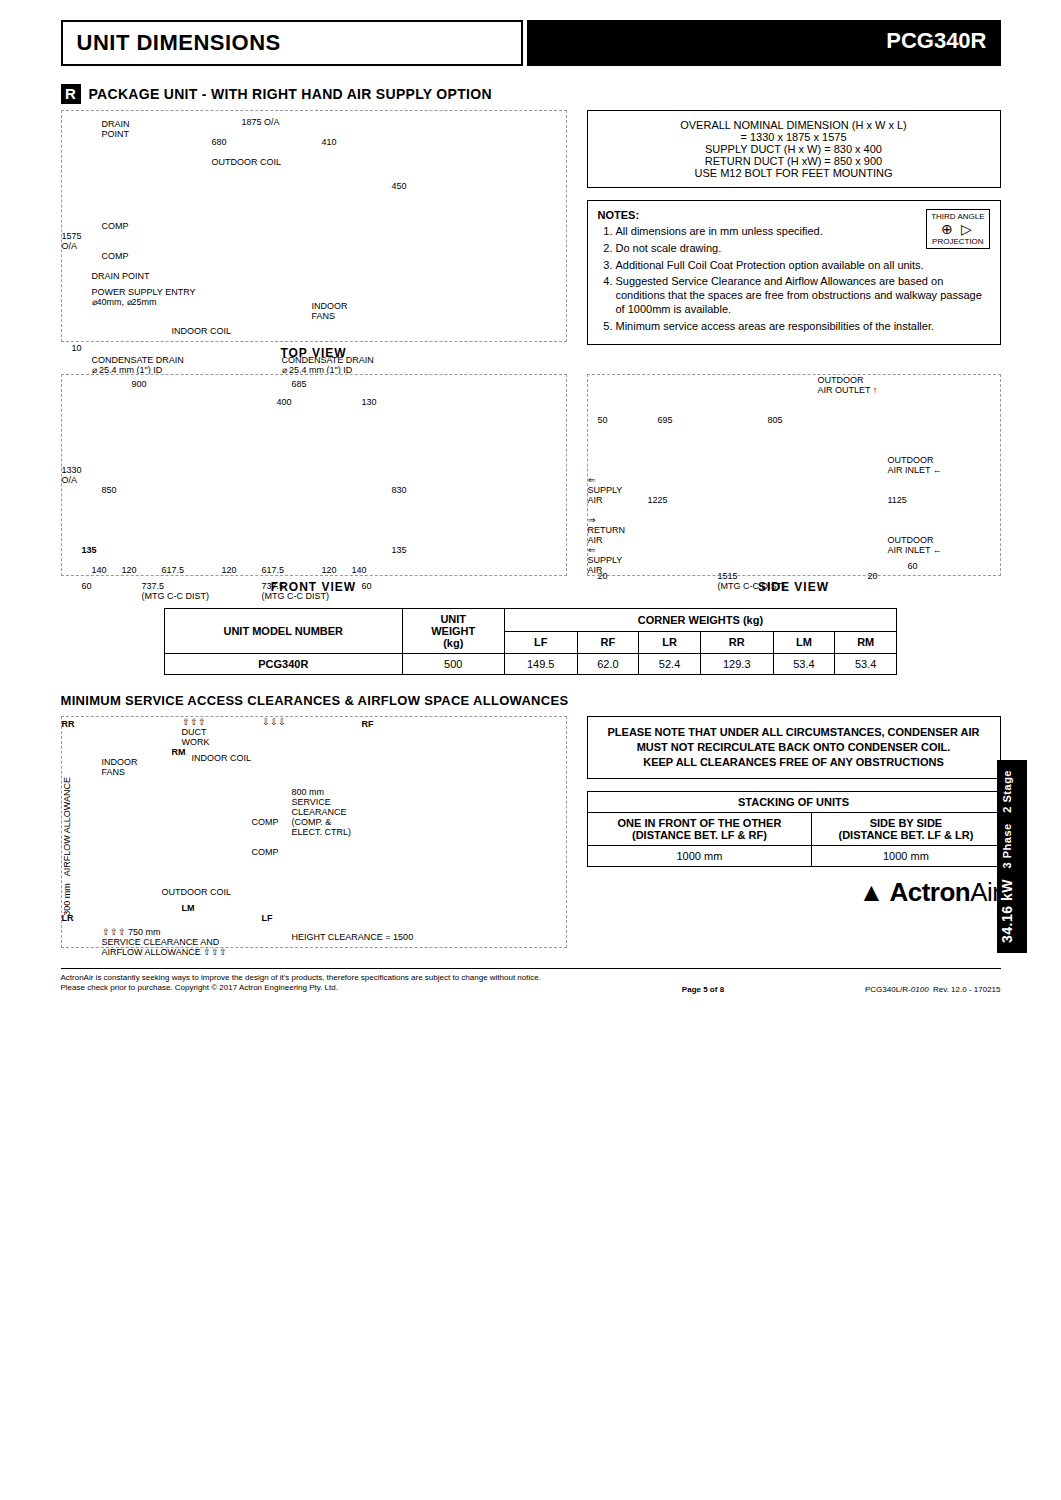UNIT DIMENSIONS
PCG340R
R
PACKAGE UNIT - WITH RIGHT HAND AIR SUPPLY OPTION
1875 O/A
680
410
DRAIN
POINT
OUTDOOR COIL
450
COMP
COMP
1575
O/A
DRAIN POINT
POWER SUPPLY ENTRY
⌀40mm, ⌀25mm
INDOOR
FANS
INDOOR COIL
10
CONDENSATE DRAIN
⌀ 25.4 mm (1") ID
CONDENSATE DRAIN
⌀ 25.4 mm (1") ID
TOP VIEW
OVERALL NOMINAL DIMENSION (H x W x L)
= 1330 x 1875 x 1575
SUPPLY DUCT (H x W) = 830 x 400
RETURN DUCT (H xW) = 850 x 900
USE M12 BOLT FOR FEET MOUNTING
THIRD ANGLE
⊕ ▷
PROJECTION
NOTES:
All dimensions are in mm unless specified.
Do not scale drawing.
Additional Full Coil Coat Protection option available on all units.
Suggested Service Clearance and Airflow Allowances are based on conditions that the spaces are free from obstructions and walkway passage of 1000mm is available.
Minimum service access areas are responsibilities of the installer.
900
685
400
130
1330
O/A
850
830
135
135
140
120
617.5
120
617.5
120
140
60
737.5
(MTG C-C DIST)
737.5
(MTG C-C DIST)
60
FRONT VIEW
OUTDOOR
AIR OUTLET ↑
50
695
805
OUTDOOR
AIR INLET ←
⇐
SUPPLY
AIR
1225
1125
⇒
RETURN
AIR
⇐
SUPPLY
AIR
OUTDOOR
AIR INLET ←
20
1515
(MTG C-C DIST)
20
60
SIDE VIEW
| UNIT MODEL NUMBER | UNIT WEIGHT (kg) | CORNER WEIGHTS (kg) |
| --- | --- | --- |
| LF | RF | LR | RR | LM | RM |
| PCG340R | 500 | 149.5 | 62.0 | 52.4 | 129.3 | 53.4 | 53.4 |
MINIMUM SERVICE ACCESS CLEARANCES & AIRFLOW SPACE ALLOWANCES
RR
⇧⇧⇧
DUCT
WORK
⇩⇩⇩
RF
RM
INDOOR
FANS
INDOOR COIL
300 mm AIRFLOW ALLOWANCE
800 mm
SERVICE
CLEARANCE
(COMP. &
ELECT. CTRL)
COMP
COMP
OUTDOOR COIL
LM
LR
LF
⇧⇧⇧ 750 mm
SERVICE CLEARANCE AND
AIRFLOW ALLOWANCE ⇧⇧⇧
HEIGHT CLEARANCE = 1500
PLEASE NOTE THAT UNDER ALL CIRCUMSTANCES, CONDENSER AIR MUST NOT RECIRCULATE BACK ONTO CONDENSER COIL.
KEEP ALL CLEARANCES FREE OF ANY OBSTRUCTIONS
| STACKING OF UNITS |
| --- |
| ONE IN FRONT OF THE OTHER (DISTANCE BET. LF & RF ) | SIDE BY SIDE (DISTANCE BET. LF & LR ) |
| 1000 mm | 1000 mm |
▲ ActronAir
34.16 kW 3 Phase 2 Stage
ActronAir is constantly seeking ways to improve the design of it's products, therefore specifications are subject to change without notice.
Please check prior to purchase. Copyright © 2017 Actron Engineering Pty. Ltd.
Page 5 of 8
PCG340L/R-0100 Rev. 12.0 - 170215